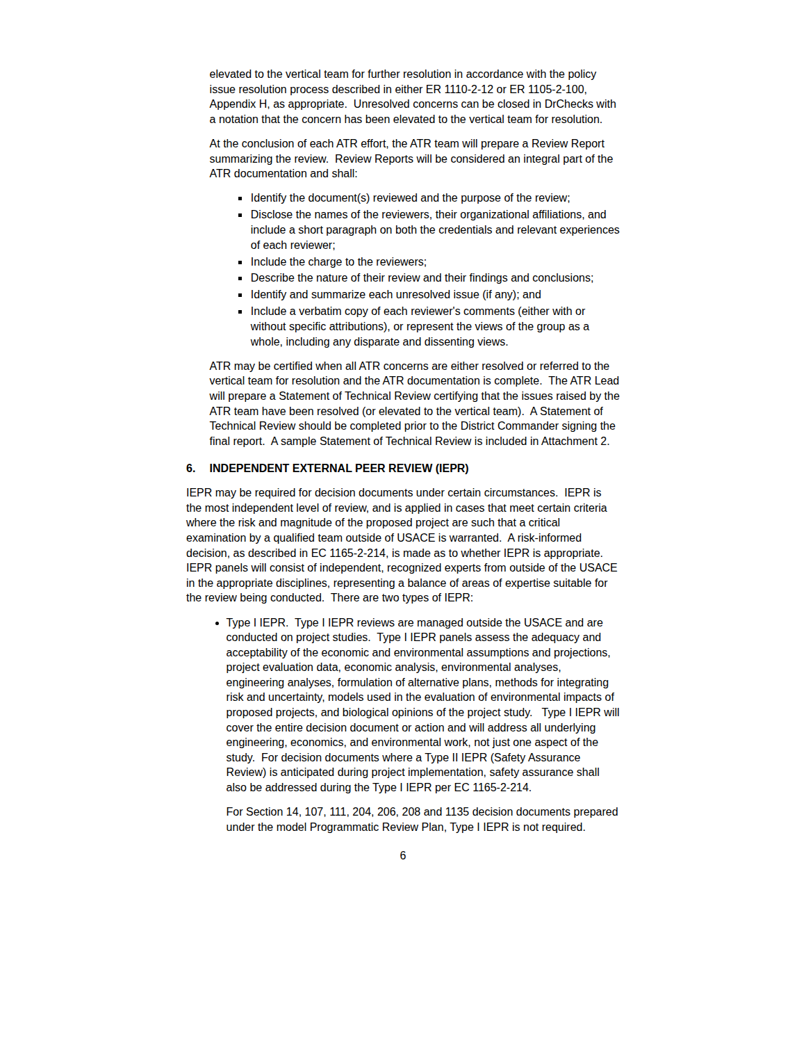elevated to the vertical team for further resolution in accordance with the policy issue resolution process described in either ER 1110-2-12 or ER 1105-2-100, Appendix H, as appropriate. Unresolved concerns can be closed in DrChecks with a notation that the concern has been elevated to the vertical team for resolution.
At the conclusion of each ATR effort, the ATR team will prepare a Review Report summarizing the review. Review Reports will be considered an integral part of the ATR documentation and shall:
Identify the document(s) reviewed and the purpose of the review;
Disclose the names of the reviewers, their organizational affiliations, and include a short paragraph on both the credentials and relevant experiences of each reviewer;
Include the charge to the reviewers;
Describe the nature of their review and their findings and conclusions;
Identify and summarize each unresolved issue (if any); and
Include a verbatim copy of each reviewer's comments (either with or without specific attributions), or represent the views of the group as a whole, including any disparate and dissenting views.
ATR may be certified when all ATR concerns are either resolved or referred to the vertical team for resolution and the ATR documentation is complete. The ATR Lead will prepare a Statement of Technical Review certifying that the issues raised by the ATR team have been resolved (or elevated to the vertical team). A Statement of Technical Review should be completed prior to the District Commander signing the final report. A sample Statement of Technical Review is included in Attachment 2.
6. Independent External Peer Review (IEPR)
IEPR may be required for decision documents under certain circumstances. IEPR is the most independent level of review, and is applied in cases that meet certain criteria where the risk and magnitude of the proposed project are such that a critical examination by a qualified team outside of USACE is warranted. A risk-informed decision, as described in EC 1165-2-214, is made as to whether IEPR is appropriate. IEPR panels will consist of independent, recognized experts from outside of the USACE in the appropriate disciplines, representing a balance of areas of expertise suitable for the review being conducted. There are two types of IEPR:
Type I IEPR. Type I IEPR reviews are managed outside the USACE and are conducted on project studies. Type I IEPR panels assess the adequacy and acceptability of the economic and environmental assumptions and projections, project evaluation data, economic analysis, environmental analyses, engineering analyses, formulation of alternative plans, methods for integrating risk and uncertainty, models used in the evaluation of environmental impacts of proposed projects, and biological opinions of the project study. Type I IEPR will cover the entire decision document or action and will address all underlying engineering, economics, and environmental work, not just one aspect of the study. For decision documents where a Type II IEPR (Safety Assurance Review) is anticipated during project implementation, safety assurance shall also be addressed during the Type I IEPR per EC 1165-2-214.
For Section 14, 107, 111, 204, 206, 208 and 1135 decision documents prepared under the model Programmatic Review Plan, Type I IEPR is not required.
6